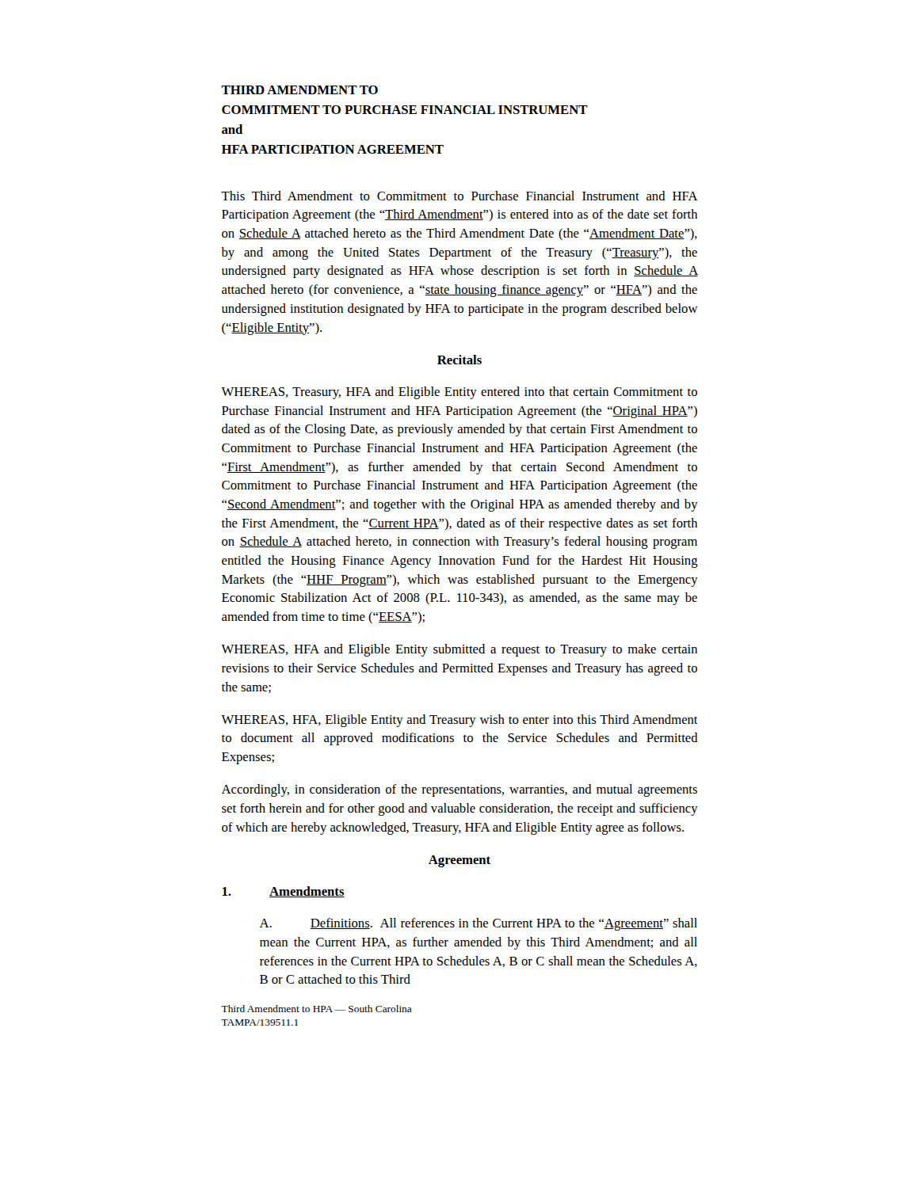THIRD AMENDMENT TO
COMMITMENT TO PURCHASE FINANCIAL INSTRUMENT
and
HFA PARTICIPATION AGREEMENT
This Third Amendment to Commitment to Purchase Financial Instrument and HFA Participation Agreement (the “Third Amendment”) is entered into as of the date set forth on Schedule A attached hereto as the Third Amendment Date (the “Amendment Date”), by and among the United States Department of the Treasury (“Treasury”), the undersigned party designated as HFA whose description is set forth in Schedule A attached hereto (for convenience, a “state housing finance agency” or “HFA”) and the undersigned institution designated by HFA to participate in the program described below (“Eligible Entity”).
Recitals
WHEREAS, Treasury, HFA and Eligible Entity entered into that certain Commitment to Purchase Financial Instrument and HFA Participation Agreement (the “Original HPA”) dated as of the Closing Date, as previously amended by that certain First Amendment to Commitment to Purchase Financial Instrument and HFA Participation Agreement (the “First Amendment”), as further amended by that certain Second Amendment to Commitment to Purchase Financial Instrument and HFA Participation Agreement (the “Second Amendment”; and together with the Original HPA as amended thereby and by the First Amendment, the “Current HPA”), dated as of their respective dates as set forth on Schedule A attached hereto, in connection with Treasury’s federal housing program entitled the Housing Finance Agency Innovation Fund for the Hardest Hit Housing Markets (the “HHF Program”), which was established pursuant to the Emergency Economic Stabilization Act of 2008 (P.L. 110-343), as amended, as the same may be amended from time to time (“EESA”);
WHEREAS, HFA and Eligible Entity submitted a request to Treasury to make certain revisions to their Service Schedules and Permitted Expenses and Treasury has agreed to the same;
WHEREAS, HFA, Eligible Entity and Treasury wish to enter into this Third Amendment to document all approved modifications to the Service Schedules and Permitted Expenses;
Accordingly, in consideration of the representations, warranties, and mutual agreements set forth herein and for other good and valuable consideration, the receipt and sufficiency of which are hereby acknowledged, Treasury, HFA and Eligible Entity agree as follows.
Agreement
1. Amendments
A. Definitions. All references in the Current HPA to the “Agreement” shall mean the Current HPA, as further amended by this Third Amendment; and all references in the Current HPA to Schedules A, B or C shall mean the Schedules A, B or C attached to this Third
Third Amendment to HPA — South Carolina
TAMPA/139511.1